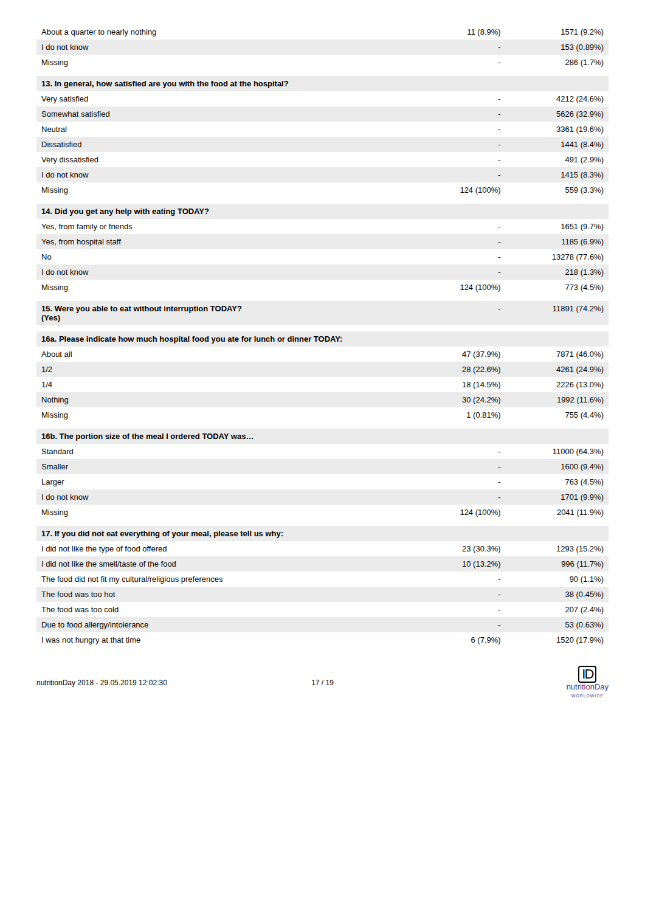| About a quarter to nearly nothing | 11 (8.9%) | 1571 (9.2%) |
| I do not know | - | 153 (0.89%) |
| Missing | - | 286 (1.7%) |
| 13. In general, how satisfied are you with the food at the hospital? | | |
| Very satisfied | - | 4212 (24.6%) |
| Somewhat satisfied | - | 5626 (32.9%) |
| Neutral | - | 3361 (19.6%) |
| Dissatisfied | - | 1441 (8.4%) |
| Very dissatisfied | - | 491 (2.9%) |
| I do not know | - | 1415 (8.3%) |
| Missing | 124 (100%) | 559 (3.3%) |
| 14. Did you get any help with eating TODAY? | | |
| Yes, from family or friends | - | 1651 (9.7%) |
| Yes, from hospital staff | - | 1185 (6.9%) |
| No | - | 13278 (77.6%) |
| I do not know | - | 218 (1.3%) |
| Missing | 124 (100%) | 773 (4.5%) |
| 15. Were you able to eat without interruption TODAY? (Yes) | - | 11891 (74.2%) |
| 16a. Please indicate how much hospital food you ate for lunch or dinner TODAY: | | |
| About all | 47 (37.9%) | 7871 (46.0%) |
| 1/2 | 28 (22.6%) | 4261 (24.9%) |
| 1/4 | 18 (14.5%) | 2226 (13.0%) |
| Nothing | 30 (24.2%) | 1992 (11.6%) |
| Missing | 1 (0.81%) | 755 (4.4%) |
| 16b. The portion size of the meal I ordered TODAY was… | | |
| Standard | - | 11000 (64.3%) |
| Smaller | - | 1600 (9.4%) |
| Larger | - | 763 (4.5%) |
| I do not know | - | 1701 (9.9%) |
| Missing | 124 (100%) | 2041 (11.9%) |
| 17. If you did not eat everything of your meal, please tell us why: | | |
| I did not like the type of food offered | 23 (30.3%) | 1293 (15.2%) |
| I did not like the smell/taste of the food | 10 (13.2%) | 996 (11.7%) |
| The food did not fit my cultural/religious preferences | - | 90 (1.1%) |
| The food was too hot | - | 38 (0.45%) |
| The food was too cold | - | 207 (2.4%) |
| Due to food allergy/intolerance | - | 53 (0.63%) |
| I was not hungry at that time | 6 (7.9%) | 1520 (17.9%) |
nutritionDay 2018 - 29.05.2019 12:02:30
17 / 19
ID
nutritionDay
WORLDWIDE